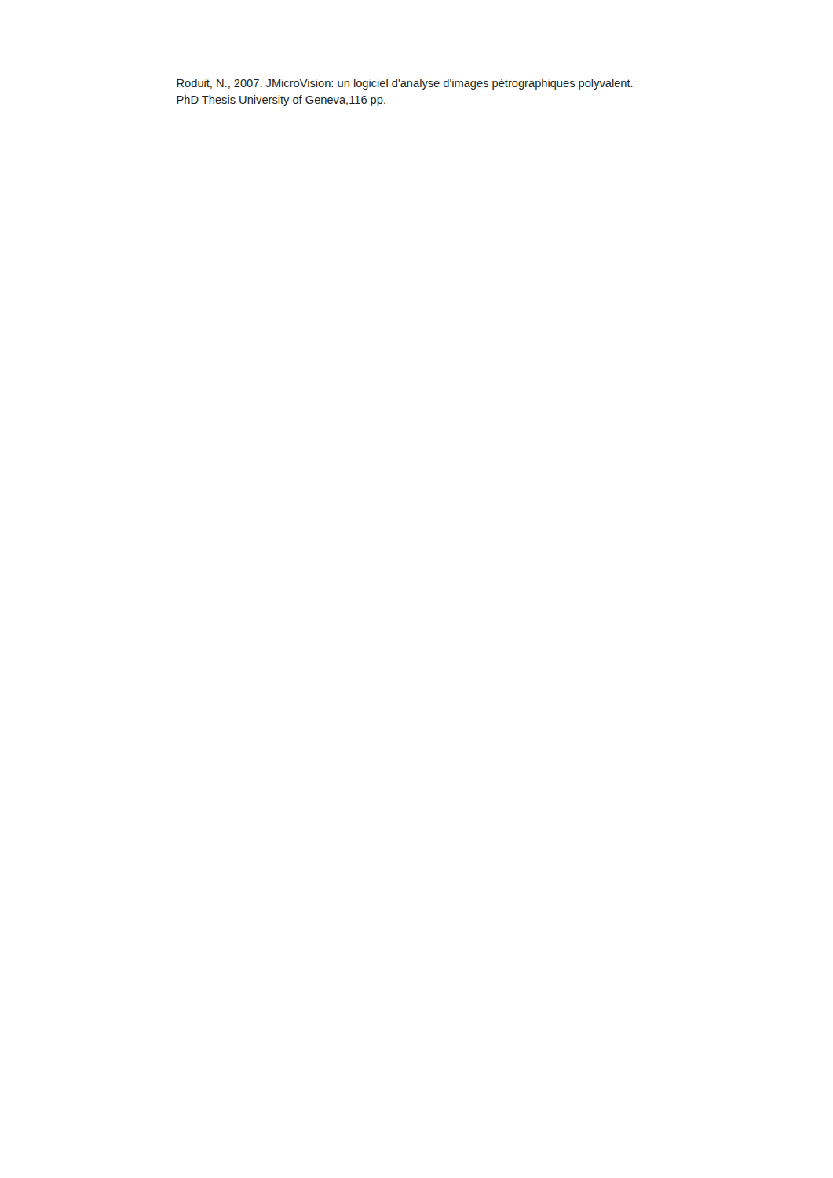Roduit, N., 2007. JMicroVision: un logiciel d'analyse d'images pétrographiques polyvalent. PhD Thesis University of Geneva,116 pp.